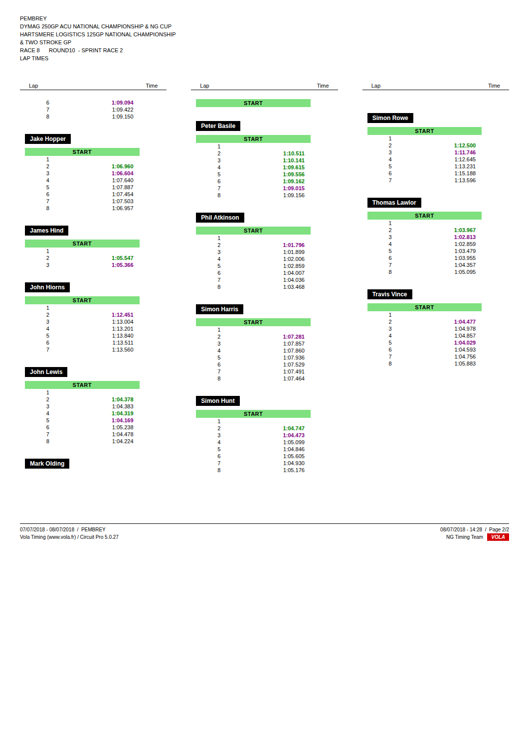PEMBREY
DYMAG 250GP ACU NATIONAL CHAMPIONSHIP & NG CUP
HARTSMERE LOGISTICS 125GP NATIONAL CHAMPIONSHIP
& TWO STROKE GP
RACE 8 ROUND10 - SPRINT RACE 2
LAP TIMES
Lap Time
| 6 | 1:09.094 |
| 7 | 1:09.422 |
| 8 | 1:09.150 |
Jake Hopper
| START |
| 1 | |
| 2 | 1:06.960 |
| 3 | 1:06.604 |
| 4 | 1:07.640 |
| 5 | 1:07.887 |
| 6 | 1:07.454 |
| 7 | 1:07.503 |
| 8 | 1:06.957 |
James Hind
| START |
| 1 | |
| 2 | 1:05.547 |
| 3 | 1:05.366 |
John Hiorns
| START |
| 1 | |
| 2 | 1:12.451 |
| 3 | 1:13.004 |
| 4 | 1:13.201 |
| 5 | 1:13.840 |
| 6 | 1:13.511 |
| 7 | 1:13.560 |
John Lewis
| START |
| 1 | |
| 2 | 1:04.378 |
| 3 | 1:04.383 |
| 4 | 1:04.319 |
| 5 | 1:04.169 |
| 6 | 1:05.238 |
| 7 | 1:04.478 |
| 8 | 1:04.224 |
Mark Olding
Lap Time
| START |
Peter Basile
| START |
| 1 | |
| 2 | 1:10.511 |
| 3 | 1:10.141 |
| 4 | 1:09.615 |
| 5 | 1:09.556 |
| 6 | 1:09.162 |
| 7 | 1:09.015 |
| 8 | 1:09.156 |
Phil Atkinson
| START |
| 1 | |
| 2 | 1:01.796 |
| 3 | 1:01.899 |
| 4 | 1:02.006 |
| 5 | 1:02.859 |
| 6 | 1:04.007 |
| 7 | 1:04.036 |
| 8 | 1:03.468 |
Simon Harris
| START |
| 1 | |
| 2 | 1:07.281 |
| 3 | 1:07.857 |
| 4 | 1:07.860 |
| 5 | 1:07.936 |
| 6 | 1:07.529 |
| 7 | 1:07.491 |
| 8 | 1:07.464 |
Simon Hunt
| START |
| 1 | |
| 2 | 1:04.747 |
| 3 | 1:04.473 |
| 4 | 1:05.099 |
| 5 | 1:04.846 |
| 6 | 1:05.605 |
| 7 | 1:04.930 |
| 8 | 1:05.176 |
Lap Time
Simon Rowe
| START |
| 1 | |
| 2 | 1:12.500 |
| 3 | 1:11.746 |
| 4 | 1:12.645 |
| 5 | 1:13.231 |
| 6 | 1:15.188 |
| 7 | 1:13.596 |
Thomas Lawlor
| START |
| 1 | |
| 2 | 1:03.967 |
| 3 | 1:02.813 |
| 4 | 1:02.859 |
| 5 | 1:03.479 |
| 6 | 1:03.955 |
| 7 | 1:04.357 |
| 8 | 1:05.095 |
Travis Vince
| START |
| 1 | |
| 2 | 1:04.477 |
| 3 | 1:04.978 |
| 4 | 1:04.857 |
| 5 | 1:04.029 |
| 6 | 1:04.593 |
| 7 | 1:04.756 |
| 8 | 1:05.883 |
07/07/2018 - 08/07/2018 / PEMBREY 08/07/2018 - 14:28 / Page 2/2
Vola Timing (www.vola.fr) / Circuit Pro 5.0.27 NG Timing TeamVOLA